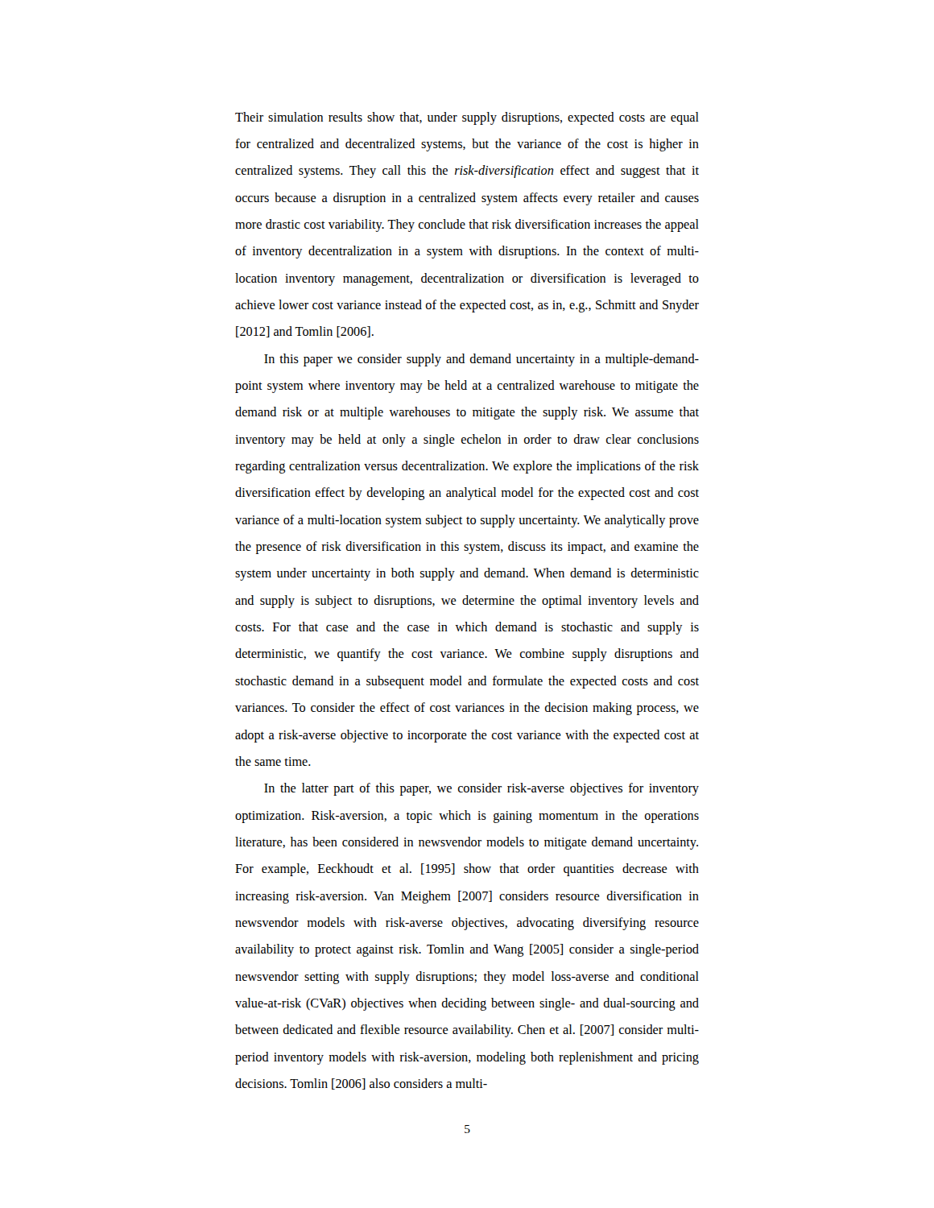Their simulation results show that, under supply disruptions, expected costs are equal for centralized and decentralized systems, but the variance of the cost is higher in centralized systems. They call this the risk-diversification effect and suggest that it occurs because a disruption in a centralized system affects every retailer and causes more drastic cost variability. They conclude that risk diversification increases the appeal of inventory decentralization in a system with disruptions. In the context of multi-location inventory management, decentralization or diversification is leveraged to achieve lower cost variance instead of the expected cost, as in, e.g., Schmitt and Snyder [2012] and Tomlin [2006].
In this paper we consider supply and demand uncertainty in a multiple-demand-point system where inventory may be held at a centralized warehouse to mitigate the demand risk or at multiple warehouses to mitigate the supply risk. We assume that inventory may be held at only a single echelon in order to draw clear conclusions regarding centralization versus decentralization. We explore the implications of the risk diversification effect by developing an analytical model for the expected cost and cost variance of a multi-location system subject to supply uncertainty. We analytically prove the presence of risk diversification in this system, discuss its impact, and examine the system under uncertainty in both supply and demand. When demand is deterministic and supply is subject to disruptions, we determine the optimal inventory levels and costs. For that case and the case in which demand is stochastic and supply is deterministic, we quantify the cost variance. We combine supply disruptions and stochastic demand in a subsequent model and formulate the expected costs and cost variances. To consider the effect of cost variances in the decision making process, we adopt a risk-averse objective to incorporate the cost variance with the expected cost at the same time.
In the latter part of this paper, we consider risk-averse objectives for inventory optimization. Risk-aversion, a topic which is gaining momentum in the operations literature, has been considered in newsvendor models to mitigate demand uncertainty. For example, Eeckhoudt et al. [1995] show that order quantities decrease with increasing risk-aversion. Van Meighem [2007] considers resource diversification in newsvendor models with risk-averse objectives, advocating diversifying resource availability to protect against risk. Tomlin and Wang [2005] consider a single-period newsvendor setting with supply disruptions; they model loss-averse and conditional value-at-risk (CVaR) objectives when deciding between single- and dual-sourcing and between dedicated and flexible resource availability. Chen et al. [2007] consider multi-period inventory models with risk-aversion, modeling both replenishment and pricing decisions. Tomlin [2006] also considers a multi-
5